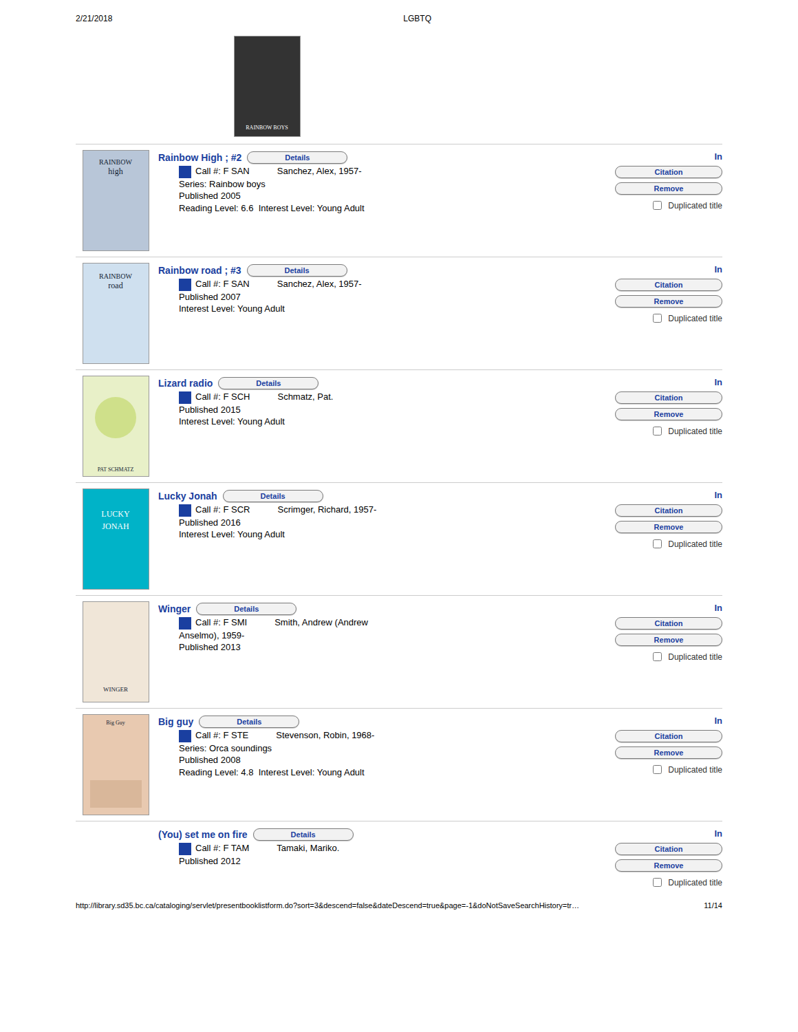2/21/2018
LGBTQ
Rainbow High ; #2 Details
Call #: F SAN Sanchez, Alex, 1957-
Series: Rainbow boys
Published 2005
Reading Level: 6.6 Interest Level: Young Adult
In
Citation Remove
Duplicated title
Rainbow road ; #3 Details
Call #: F SAN Sanchez, Alex, 1957-
Published 2007
Interest Level: Young Adult
In
Citation Remove
Duplicated title
Lizard radio Details
Call #: F SCH Schmatz, Pat.
Published 2015
Interest Level: Young Adult
In
Citation Remove
Duplicated title
Lucky Jonah Details
Call #: F SCR Scrimger, Richard, 1957-
Published 2016
Interest Level: Young Adult
In
Citation Remove
Duplicated title
Winger Details
Call #: F SMI Smith, Andrew (Andrew
Anselmo), 1959-
Published 2013
In
Citation Remove
Duplicated title
Big guy Details
Call #: F STE Stevenson, Robin, 1968-
Series: Orca soundings
Published 2008
Reading Level: 4.8 Interest Level: Young Adult
In
Citation Remove
Duplicated title
(You) set me on fire Details
Call #: F TAM Tamaki, Mariko.
Published 2012
In
Citation Remove
Duplicated title
http://library.sd35.bc.ca/cataloging/servlet/presentbooklistform.do?sort=3&descend=false&dateDescend=true&page=-1&doNotSaveSearchHistory=tr…
11/14